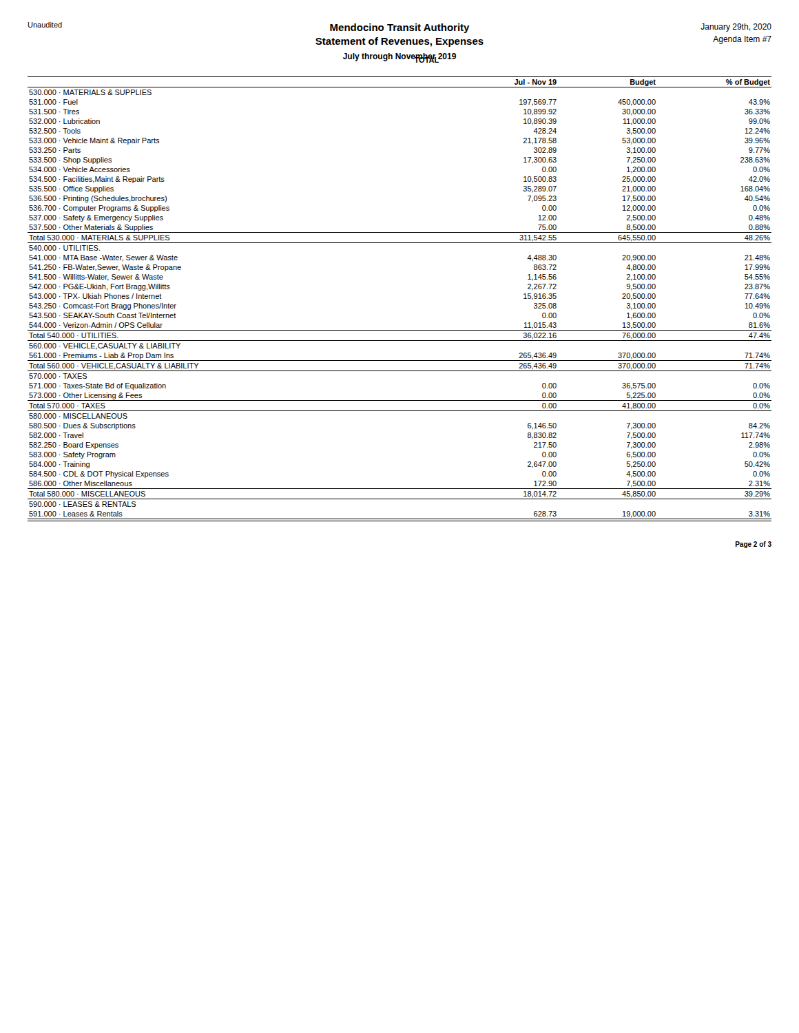Unaudited
January 29th, 2020
Agenda Item #7
Mendocino Transit Authority
Statement of Revenues, Expenses
July through November 2019
TOTAL
| | Jul - Nov 19 | Budget | % of Budget |
| --- | --- | --- | --- |
| 530.000 · MATERIALS & SUPPLIES | | | |
| 531.000 · Fuel | 197,569.77 | 450,000.00 | 43.9% |
| 531.500 · Tires | 10,899.92 | 30,000.00 | 36.33% |
| 532.000 · Lubrication | 10,890.39 | 11,000.00 | 99.0% |
| 532.500 · Tools | 428.24 | 3,500.00 | 12.24% |
| 533.000 · Vehicle Maint & Repair Parts | 21,178.58 | 53,000.00 | 39.96% |
| 533.250 · Parts | 302.89 | 3,100.00 | 9.77% |
| 533.500 · Shop Supplies | 17,300.63 | 7,250.00 | 238.63% |
| 534.000 · Vehicle Accessories | 0.00 | 1,200.00 | 0.0% |
| 534.500 · Facilities,Maint & Repair Parts | 10,500.83 | 25,000.00 | 42.0% |
| 535.500 · Office Supplies | 35,289.07 | 21,000.00 | 168.04% |
| 536.500 · Printing (Schedules,brochures) | 7,095.23 | 17,500.00 | 40.54% |
| 536.700 · Computer Programs & Supplies | 0.00 | 12,000.00 | 0.0% |
| 537.000 · Safety & Emergency Supplies | 12.00 | 2,500.00 | 0.48% |
| 537.500 · Other Materials & Supplies | 75.00 | 8,500.00 | 0.88% |
| Total 530.000 · MATERIALS & SUPPLIES | 311,542.55 | 645,550.00 | 48.26% |
| 540.000 · UTILITIES. | | | |
| 541.000 · MTA Base -Water, Sewer & Waste | 4,488.30 | 20,900.00 | 21.48% |
| 541.250 · FB-Water,Sewer, Waste & Propane | 863.72 | 4,800.00 | 17.99% |
| 541.500 · Willitts-Water, Sewer & Waste | 1,145.56 | 2,100.00 | 54.55% |
| 542.000 · PG&E-Ukiah, Fort Bragg,Willitts | 2,267.72 | 9,500.00 | 23.87% |
| 543.000 · TPX- Ukiah Phones / Internet | 15,916.35 | 20,500.00 | 77.64% |
| 543.250 · Comcast-Fort Bragg Phones/Inter | 325.08 | 3,100.00 | 10.49% |
| 543.500 · SEAKAY-South Coast Tel/Internet | 0.00 | 1,600.00 | 0.0% |
| 544.000 · Verizon-Admin / OPS Cellular | 11,015.43 | 13,500.00 | 81.6% |
| Total 540.000 · UTILITIES. | 36,022.16 | 76,000.00 | 47.4% |
| 560.000 · VEHICLE,CASUALTY & LIABILITY | | | |
| 561.000 · Premiums - Liab & Prop Dam Ins | 265,436.49 | 370,000.00 | 71.74% |
| Total 560.000 · VEHICLE,CASUALTY & LIABILITY | 265,436.49 | 370,000.00 | 71.74% |
| 570.000 · TAXES | | | |
| 571.000 · Taxes-State Bd of Equalization | 0.00 | 36,575.00 | 0.0% |
| 573.000 · Other Licensing & Fees | 0.00 | 5,225.00 | 0.0% |
| Total 570.000 · TAXES | 0.00 | 41,800.00 | 0.0% |
| 580.000 · MISCELLANEOUS | | | |
| 580.500 · Dues & Subscriptions | 6,146.50 | 7,300.00 | 84.2% |
| 582.000 · Travel | 8,830.82 | 7,500.00 | 117.74% |
| 582.250 · Board Expenses | 217.50 | 7,300.00 | 2.98% |
| 583.000 · Safety Program | 0.00 | 6,500.00 | 0.0% |
| 584.000 · Training | 2,647.00 | 5,250.00 | 50.42% |
| 584.500 · CDL & DOT Physical Expenses | 0.00 | 4,500.00 | 0.0% |
| 586.000 · Other Miscellaneous | 172.90 | 7,500.00 | 2.31% |
| Total 580.000 · MISCELLANEOUS | 18,014.72 | 45,850.00 | 39.29% |
| 590.000 · LEASES & RENTALS | | | |
| 591.000 · Leases & Rentals | 628.73 | 19,000.00 | 3.31% |
Page 2 of 3